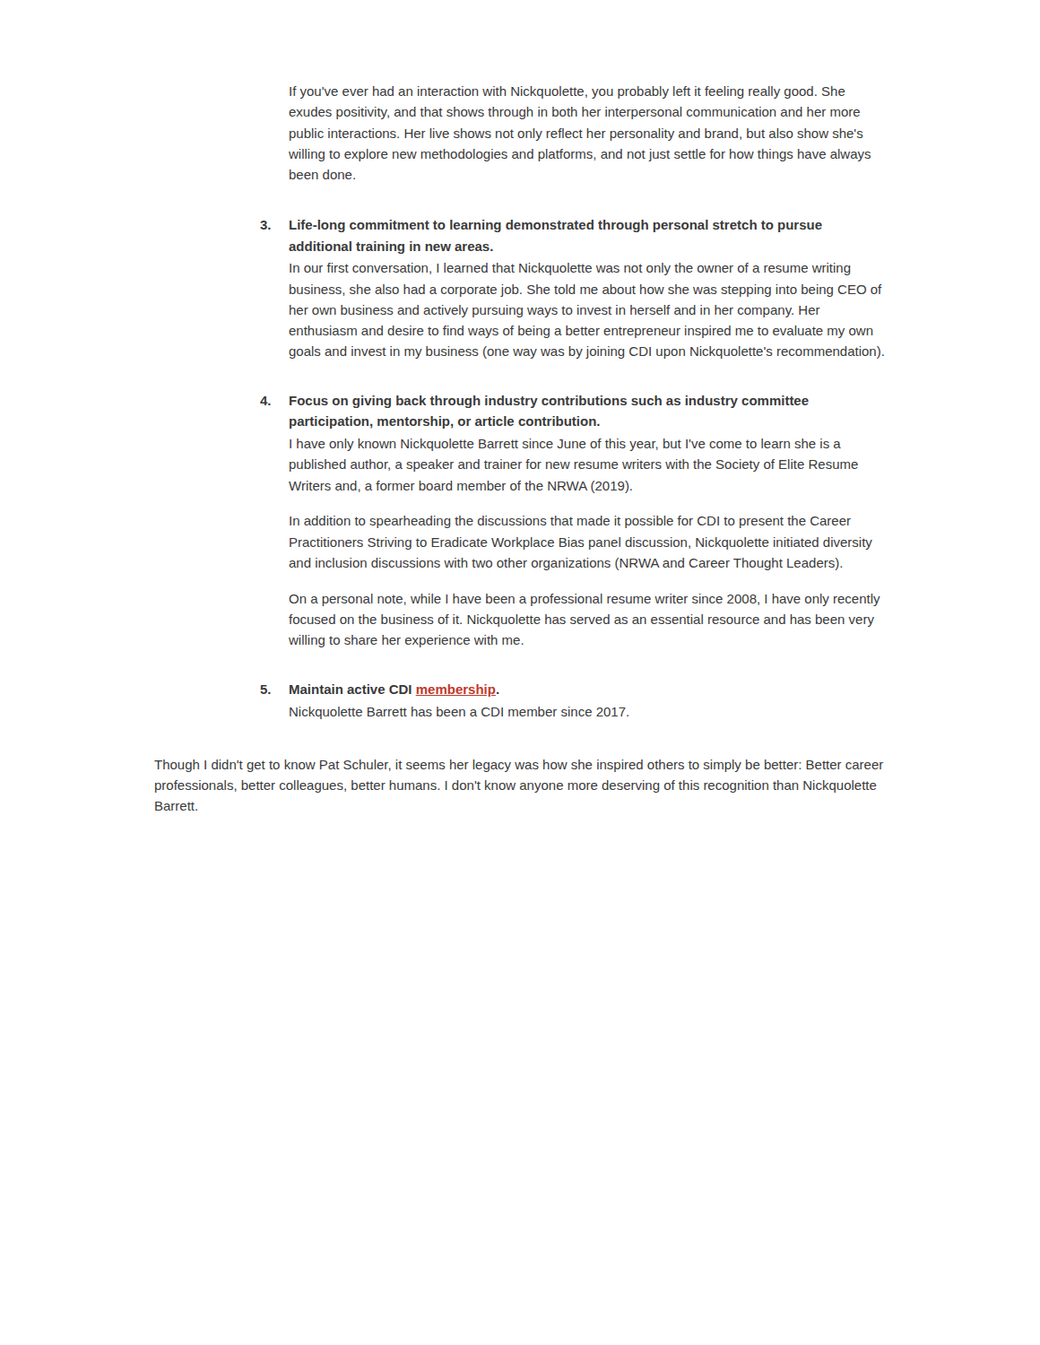If you've ever had an interaction with Nickquolette, you probably left it feeling really good. She exudes positivity, and that shows through in both her interpersonal communication and her more public interactions. Her live shows not only reflect her personality and brand, but also show she's willing to explore new methodologies and platforms, and not just settle for how things have always been done.
Life-long commitment to learning demonstrated through personal stretch to pursue additional training in new areas.
In our first conversation, I learned that Nickquolette was not only the owner of a resume writing business, she also had a corporate job. She told me about how she was stepping into being CEO of her own business and actively pursuing ways to invest in herself and in her company. Her enthusiasm and desire to find ways of being a better entrepreneur inspired me to evaluate my own goals and invest in my business (one way was by joining CDI upon Nickquolette's recommendation).
Focus on giving back through industry contributions such as industry committee participation, mentorship, or article contribution.
I have only known Nickquolette Barrett since June of this year, but I've come to learn she is a published author, a speaker and trainer for new resume writers with the Society of Elite Resume Writers and, a former board member of the NRWA (2019).
In addition to spearheading the discussions that made it possible for CDI to present the Career Practitioners Striving to Eradicate Workplace Bias panel discussion, Nickquolette initiated diversity and inclusion discussions with two other organizations (NRWA and Career Thought Leaders).
On a personal note, while I have been a professional resume writer since 2008, I have only recently focused on the business of it. Nickquolette has served as an essential resource and has been very willing to share her experience with me.
Maintain active CDI membership.
Nickquolette Barrett has been a CDI member since 2017.
Though I didn't get to know Pat Schuler, it seems her legacy was how she inspired others to simply be better: Better career professionals, better colleagues, better humans. I don't know anyone more deserving of this recognition than Nickquolette Barrett.